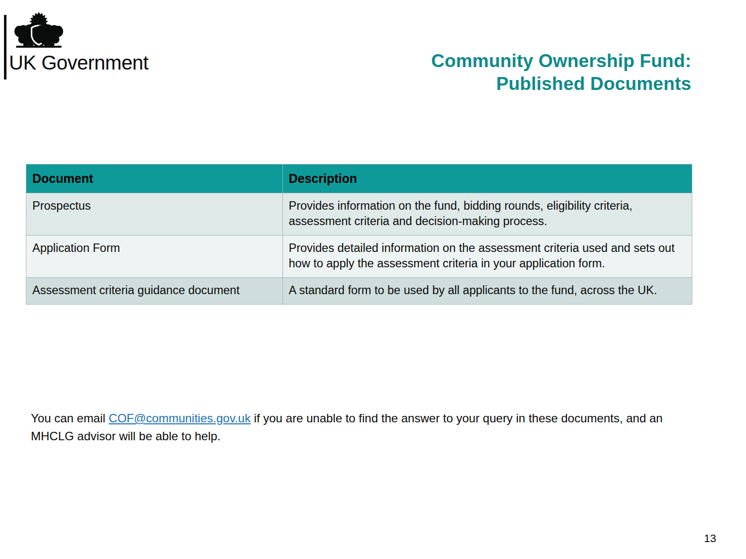UK Government
Community Ownership Fund:
Published Documents
| Document | Description |
| --- | --- |
| Prospectus | Provides information on the fund, bidding rounds, eligibility criteria, assessment criteria and decision-making process. |
| Application Form | Provides detailed information on the assessment criteria used and sets out how to apply the assessment criteria in your application form. |
| Assessment criteria guidance document | A standard form to be used by all applicants to the fund, across the UK. |
You can email COF@communities.gov.uk if you are unable to find the answer to your query in these documents, and an MHCLG advisor will be able to help.
13